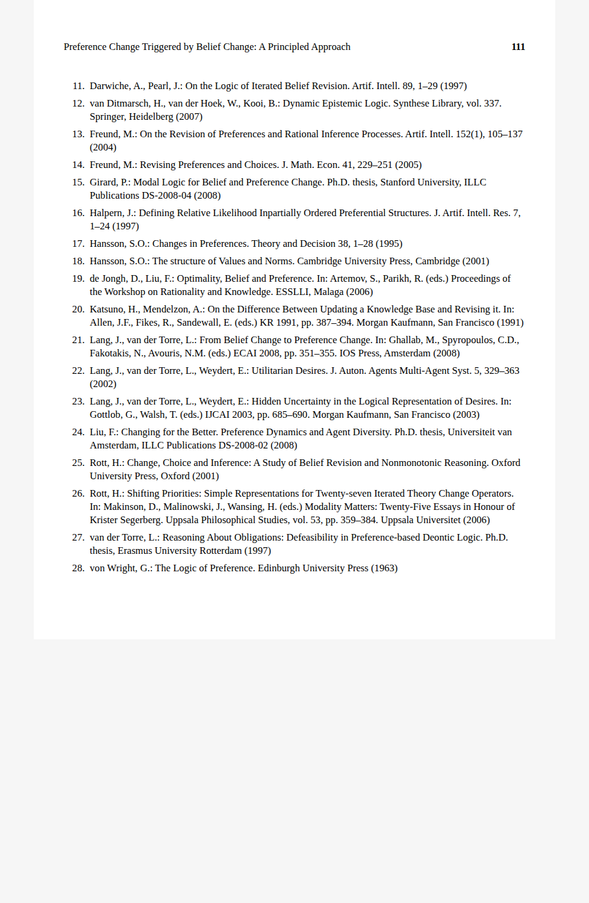Preference Change Triggered by Belief Change: A Principled Approach 111
Darwiche, A., Pearl, J.: On the Logic of Iterated Belief Revision. Artif. Intell. 89, 1–29 (1997)
van Ditmarsch, H., van der Hoek, W., Kooi, B.: Dynamic Epistemic Logic. Synthese Library, vol. 337. Springer, Heidelberg (2007)
Freund, M.: On the Revision of Preferences and Rational Inference Processes. Artif. Intell. 152(1), 105–137 (2004)
Freund, M.: Revising Preferences and Choices. J. Math. Econ. 41, 229–251 (2005)
Girard, P.: Modal Logic for Belief and Preference Change. Ph.D. thesis, Stanford University, ILLC Publications DS-2008-04 (2008)
Halpern, J.: Defining Relative Likelihood Inpartially Ordered Preferential Structures. J. Artif. Intell. Res. 7, 1–24 (1997)
Hansson, S.O.: Changes in Preferences. Theory and Decision 38, 1–28 (1995)
Hansson, S.O.: The structure of Values and Norms. Cambridge University Press, Cambridge (2001)
de Jongh, D., Liu, F.: Optimality, Belief and Preference. In: Artemov, S., Parikh, R. (eds.) Proceedings of the Workshop on Rationality and Knowledge. ESSLLI, Malaga (2006)
Katsuno, H., Mendelzon, A.: On the Difference Between Updating a Knowledge Base and Revising it. In: Allen, J.F., Fikes, R., Sandewall, E. (eds.) KR 1991, pp. 387–394. Morgan Kaufmann, San Francisco (1991)
Lang, J., van der Torre, L.: From Belief Change to Preference Change. In: Ghallab, M., Spyropoulos, C.D., Fakotakis, N., Avouris, N.M. (eds.) ECAI 2008, pp. 351–355. IOS Press, Amsterdam (2008)
Lang, J., van der Torre, L., Weydert, E.: Utilitarian Desires. J. Auton. Agents Multi-Agent Syst. 5, 329–363 (2002)
Lang, J., van der Torre, L., Weydert, E.: Hidden Uncertainty in the Logical Representation of Desires. In: Gottlob, G., Walsh, T. (eds.) IJCAI 2003, pp. 685–690. Morgan Kaufmann, San Francisco (2003)
Liu, F.: Changing for the Better. Preference Dynamics and Agent Diversity. Ph.D. thesis, Universiteit van Amsterdam, ILLC Publications DS-2008-02 (2008)
Rott, H.: Change, Choice and Inference: A Study of Belief Revision and Nonmonotonic Reasoning. Oxford University Press, Oxford (2001)
Rott, H.: Shifting Priorities: Simple Representations for Twenty-seven Iterated Theory Change Operators. In: Makinson, D., Malinowski, J., Wansing, H. (eds.) Modality Matters: Twenty-Five Essays in Honour of Krister Segerberg. Uppsala Philosophical Studies, vol. 53, pp. 359–384. Uppsala Universitet (2006)
van der Torre, L.: Reasoning About Obligations: Defeasibility in Preference-based Deontic Logic. Ph.D. thesis, Erasmus University Rotterdam (1997)
von Wright, G.: The Logic of Preference. Edinburgh University Press (1963)